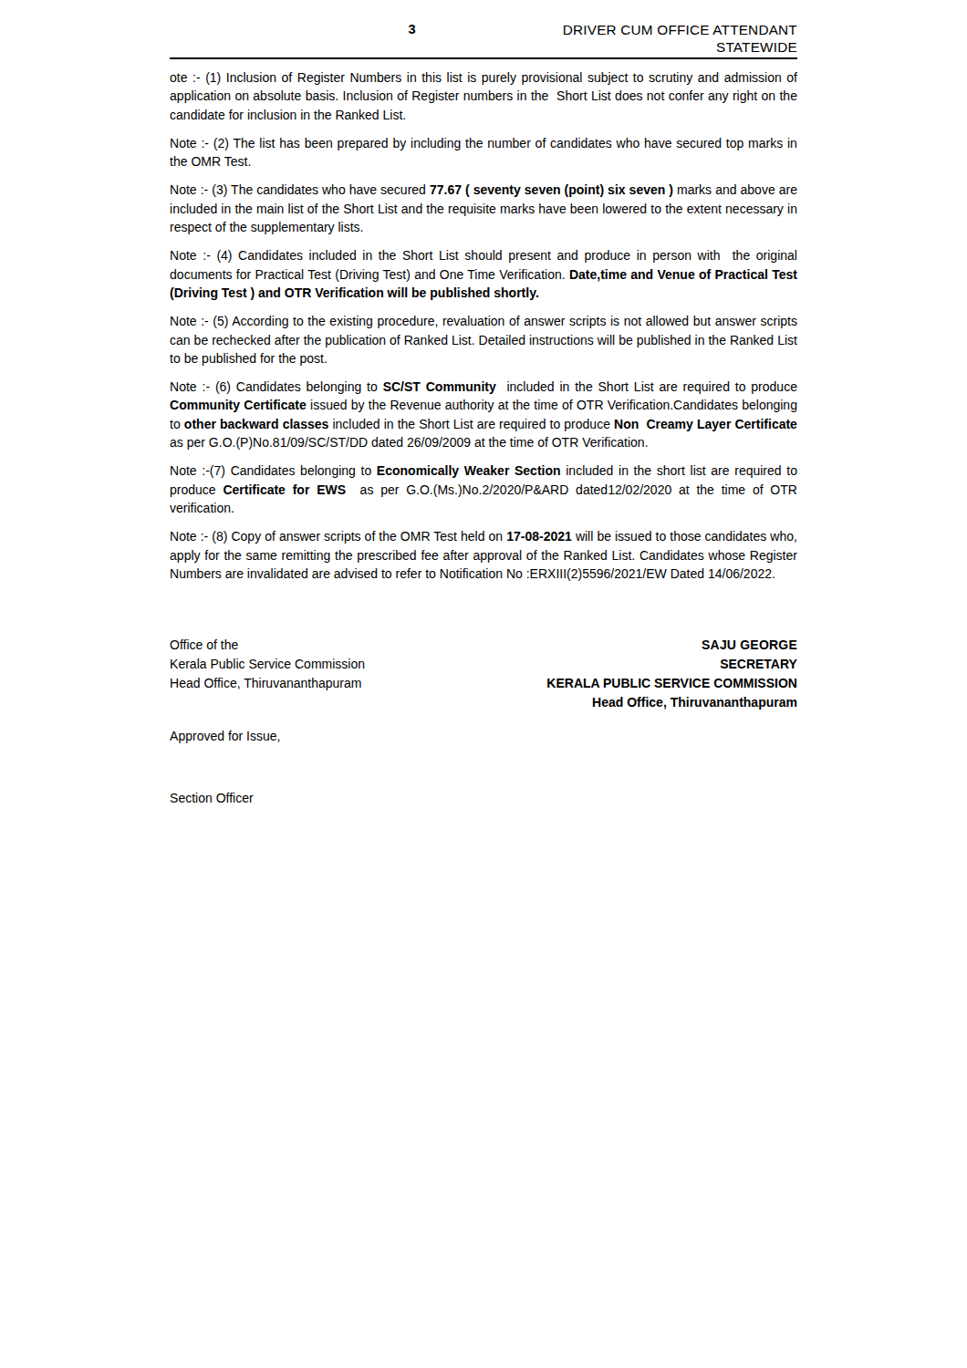3
DRIVER CUM OFFICE ATTENDANT
STATEWIDE
ote :- (1) Inclusion of Register Numbers in this list is purely provisional subject to scrutiny and admission of application on absolute basis. Inclusion of Register numbers in the Short List does not confer any right on the candidate for inclusion in the Ranked List.
Note :- (2) The list has been prepared by including the number of candidates who have secured top marks in the OMR Test.
Note :- (3) The candidates who have secured 77.67 ( seventy seven (point) six seven ) marks and above are included in the main list of the Short List and the requisite marks have been lowered to the extent necessary in respect of the supplementary lists.
Note :- (4) Candidates included in the Short List should present and produce in person with the original documents for Practical Test (Driving Test) and One Time Verification. Date,time and Venue of Practical Test (Driving Test ) and OTR Verification will be published shortly.
Note :- (5) According to the existing procedure, revaluation of answer scripts is not allowed but answer scripts can be rechecked after the publication of Ranked List. Detailed instructions will be published in the Ranked List to be published for the post.
Note :- (6) Candidates belonging to SC/ST Community included in the Short List are required to produce Community Certificate issued by the Revenue authority at the time of OTR Verification.Candidates belonging to other backward classes included in the Short List are required to produce Non Creamy Layer Certificate as per G.O.(P)No.81/09/SC/ST/DD dated 26/09/2009 at the time of OTR Verification.
Note :-(7) Candidates belonging to Economically Weaker Section included in the short list are required to produce Certificate for EWS as per G.O.(Ms.)No.2/2020/P&ARD dated12/02/2020 at the time of OTR verification.
Note :- (8) Copy of answer scripts of the OMR Test held on 17-08-2021 will be issued to those candidates who, apply for the same remitting the prescribed fee after approval of the Ranked List. Candidates whose Register Numbers are invalidated are advised to refer to Notification No :ERXIII(2)5596/2021/EW Dated 14/06/2022.
Office of the
Kerala Public Service Commission
Head Office, Thiruvananthapuram
SAJU GEORGE
SECRETARY
KERALA PUBLIC SERVICE COMMISSION
Head Office, Thiruvananthapuram
Approved for Issue,
Section Officer